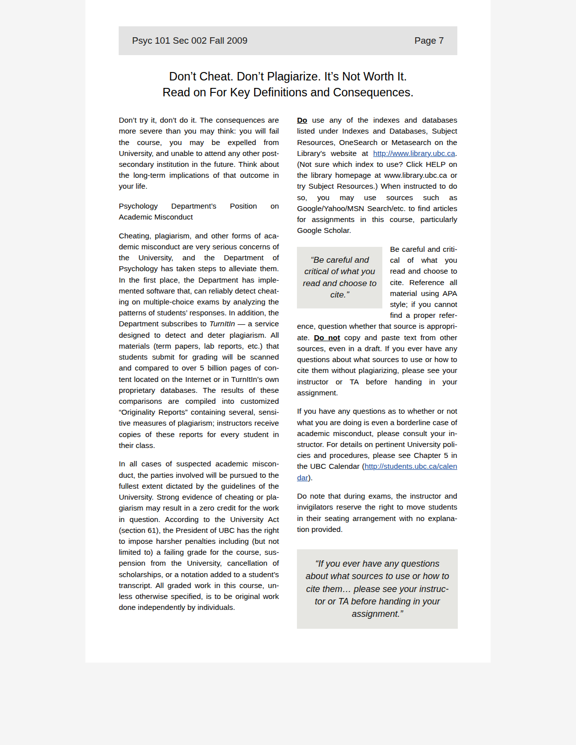Psyc 101 Sec 002 Fall 2009 Page 7
Don’t Cheat. Don’t Plagiarize. It’s Not Worth It.
Read on For Key Definitions and Consequences.
Don’t try it, don’t do it. The consequences are more severe than you may think: you will fail the course, you may be expelled from University, and unable to attend any other post-secondary institution in the future. Think about the long-term implications of that outcome in your life.
Psychology Department’s Position on Academic Misconduct
Cheating, plagiarism, and other forms of academic misconduct are very serious concerns of the University, and the Department of Psychology has taken steps to alleviate them. In the first place, the Department has implemented software that, can reliably detect cheating on multiple-choice exams by analyzing the patterns of students’ responses. In addition, the Department subscribes to TurnItIn — a service designed to detect and deter plagiarism. All materials (term papers, lab reports, etc.) that students submit for grading will be scanned and compared to over 5 billion pages of content located on the Internet or in TurnItIn’s own proprietary databases. The results of these comparisons are compiled into customized “Originality Reports” containing several, sensitive measures of plagiarism; instructors receive copies of these reports for every student in their class.
In all cases of suspected academic misconduct, the parties involved will be pursued to the fullest extent dictated by the guidelines of the University. Strong evidence of cheating or plagiarism may result in a zero credit for the work in question. According to the University Act (section 61), the President of UBC has the right to impose harsher penalties including (but not limited to) a failing grade for the course, suspension from the University, cancellation of scholarships, or a notation added to a student’s transcript. All graded work in this course, unless otherwise specified, is to be original work done independently by individuals.
Do use any of the indexes and databases listed under Indexes and Databases, Subject Resources, OneSearch or Metasearch on the Library’s website at http://www.library.ubc.ca. (Not sure which index to use? Click HELP on the library homepage at www.library.ubc.ca or try Subject Resources.) When instructed to do so, you may use sources such as Google/Yahoo/MSN Search/etc. to find articles for assignments in this course, particularly Google Scholar.
“Be careful and critical of what you read and choose to cite.”
Be careful and critical of what you read and choose to cite. Reference all material using APA style; if you cannot find a proper reference, question whether that source is appropriate. Do not copy and paste text from other sources, even in a draft. If you ever have any questions about what sources to use or how to cite them without plagiarizing, please see your instructor or TA before handing in your assignment.
If you have any questions as to whether or not what you are doing is even a borderline case of academic misconduct, please consult your instructor. For details on pertinent University policies and procedures, please see Chapter 5 in the UBC Calendar (http://students.ubc.ca/calendar).
Do note that during exams, the instructor and invigilators reserve the right to move students in their seating arrangement with no explanation provided.
“If you ever have any questions about what sources to use or how to cite them… please see your instructor or TA before handing in your assignment.”